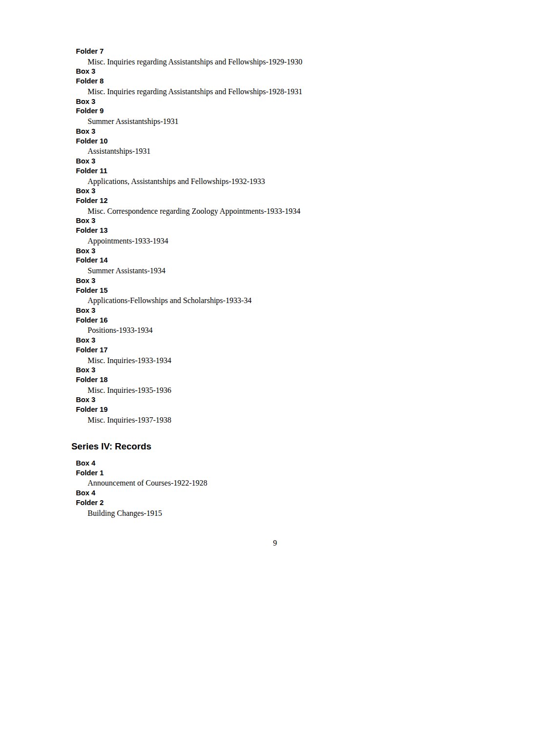Folder 7
Misc. Inquiries regarding Assistantships and Fellowships-1929-1930
Box 3
Folder 8
Misc. Inquiries regarding Assistantships and Fellowships-1928-1931
Box 3
Folder 9
Summer Assistantships-1931
Box 3
Folder 10
Assistantships-1931
Box 3
Folder 11
Applications, Assistantships and Fellowships-1932-1933
Box 3
Folder 12
Misc. Correspondence regarding Zoology Appointments-1933-1934
Box 3
Folder 13
Appointments-1933-1934
Box 3
Folder 14
Summer Assistants-1934
Box 3
Folder 15
Applications-Fellowships and Scholarships-1933-34
Box 3
Folder 16
Positions-1933-1934
Box 3
Folder 17
Misc. Inquiries-1933-1934
Box 3
Folder 18
Misc. Inquiries-1935-1936
Box 3
Folder 19
Misc. Inquiries-1937-1938
Series IV: Records
Box 4
Folder 1
Announcement of Courses-1922-1928
Box 4
Folder 2
Building Changes-1915
9